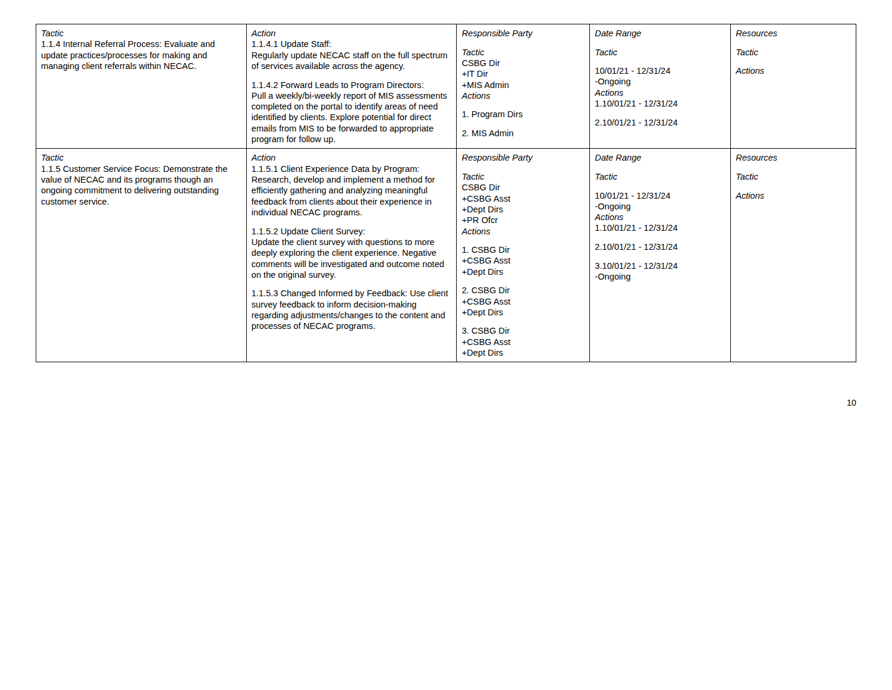| Tactic 1.1.4 Internal Referral Process: Evaluate and update practices/processes for making and managing client referrals within NECAC. | Action 1.1.4.1 Update Staff: Regularly update NECAC staff on the full spectrum of services available across the agency. 1.1.4.2 Forward Leads to Program Directors: Pull a weekly/bi-weekly report of MIS assessments completed on the portal to identify areas of need identified by clients. Explore potential for direct emails from MIS to be forwarded to appropriate program for follow up. | Responsible Party Tactic CSBG Dir +IT Dir +MIS Admin Actions 1. Program Dirs 2. MIS Admin | Date Range Tactic 10/01/21 - 12/31/24 -Ongoing Actions 1.10/01/21 - 12/31/24 2.10/01/21 - 12/31/24 | Resources Tactic Actions |
| Tactic 1.1.5 Customer Service Focus: Demonstrate the value of NECAC and its programs though an ongoing commitment to delivering outstanding customer service. | Action 1.1.5.1 Client Experience Data by Program: Research, develop and implement a method for efficiently gathering and analyzing meaningful feedback from clients about their experience in individual NECAC programs. 1.1.5.2 Update Client Survey: Update the client survey with questions to more deeply exploring the client experience. Negative comments will be investigated and outcome noted on the original survey. 1.1.5.3 Changed Informed by Feedback: Use client survey feedback to inform decision-making regarding adjustments/changes to the content and processes of NECAC programs. | Responsible Party Tactic CSBG Dir +CSBG Asst +Dept Dirs +PR Ofcr Actions 1. CSBG Dir +CSBG Asst +Dept Dirs 2. CSBG Dir +CSBG Asst +Dept Dirs 3. CSBG Dir +CSBG Asst +Dept Dirs | Date Range Tactic 10/01/21 - 12/31/24 -Ongoing Actions 1.10/01/21 - 12/31/24 2.10/01/21 - 12/31/24 3.10/01/21 - 12/31/24 -Ongoing | Resources Tactic Actions |
10